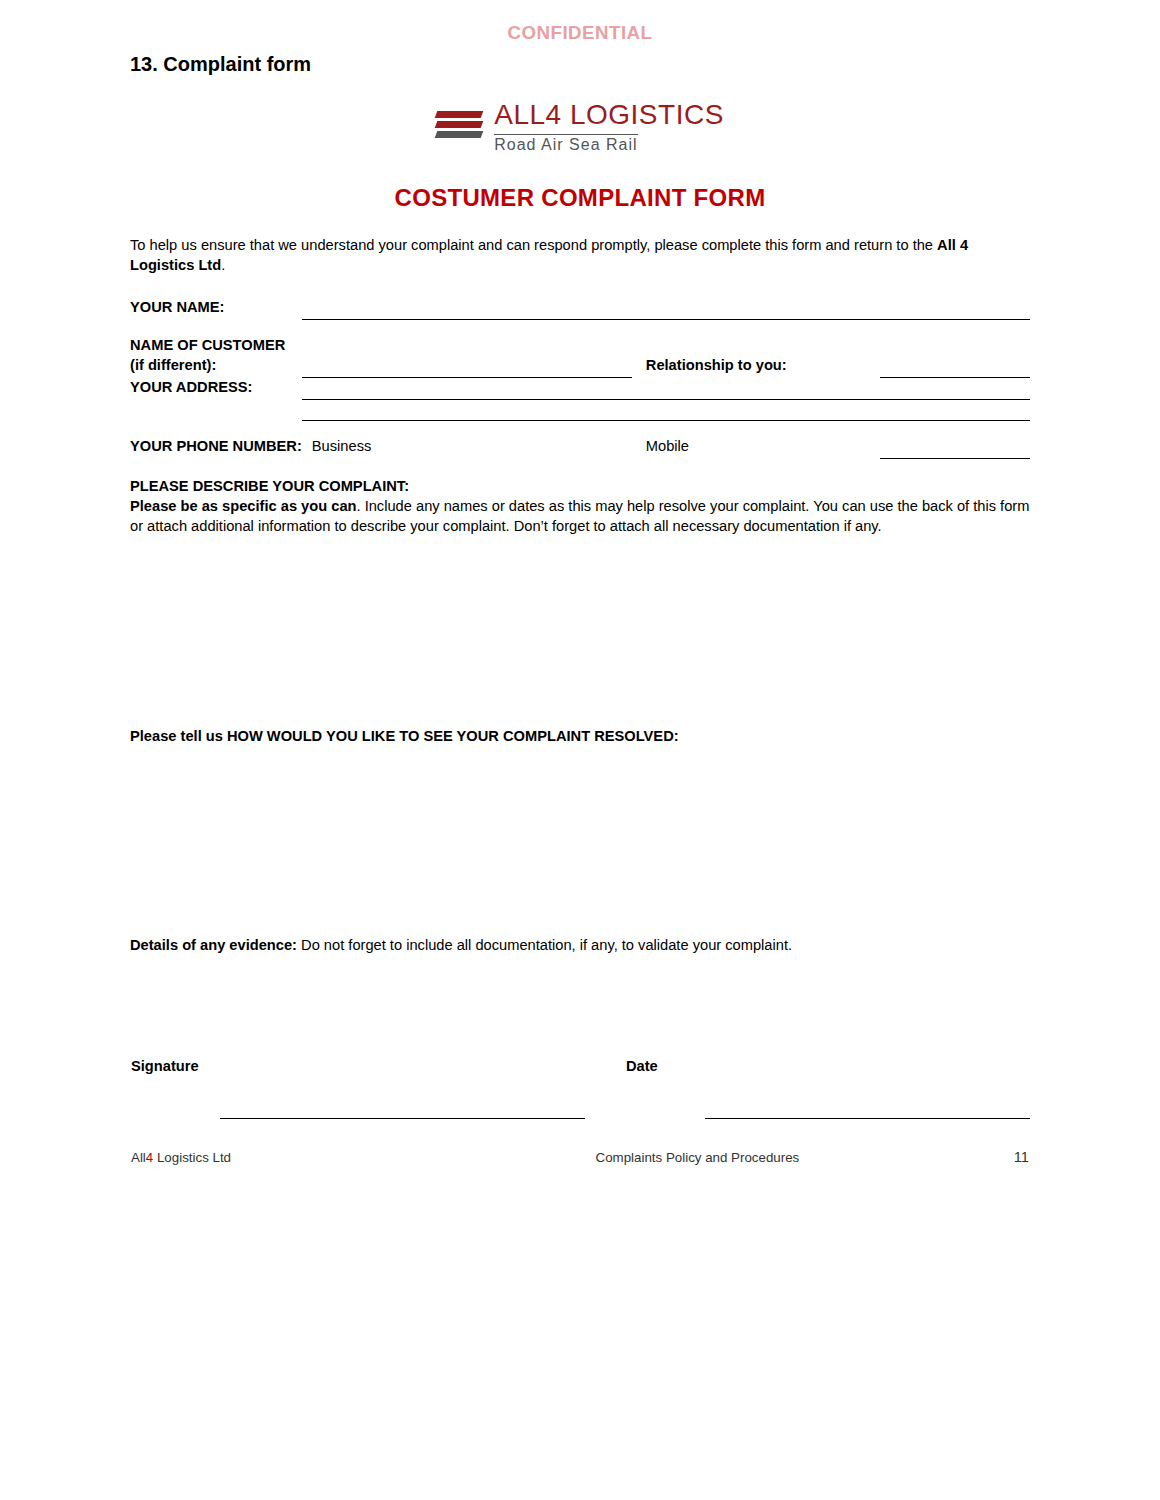CONFIDENTIAL
13. Complaint form
ALL4 LOGISTICS
Road Air Sea Rail
COSTUMER COMPLAINT FORM
To help us ensure that we understand your complaint and can respond promptly, please complete this form and return to the All 4 Logistics Ltd.
| YOUR NAME: | |
| NAME OF CUSTOMER (if different): | | Relationship to you: | |
| YOUR ADDRESS: | |
| YOUR PHONE NUMBER: | Business | Mobile | |
PLEASE DESCRIBE YOUR COMPLAINT:
Please be as specific as you can. Include any names or dates as this may help resolve your complaint. You can use the back of this form or attach additional information to describe your complaint. Don’t forget to attach all necessary documentation if any.
Please tell us HOW WOULD YOU LIKE TO SEE YOUR COMPLAINT RESOLVED:
Details of any evidence: Do not forget to include all documentation, if any, to validate your complaint.
| Signature | Date |
| All 4 Logistics Ltd | Complaints Policy and Procedures | 11 |